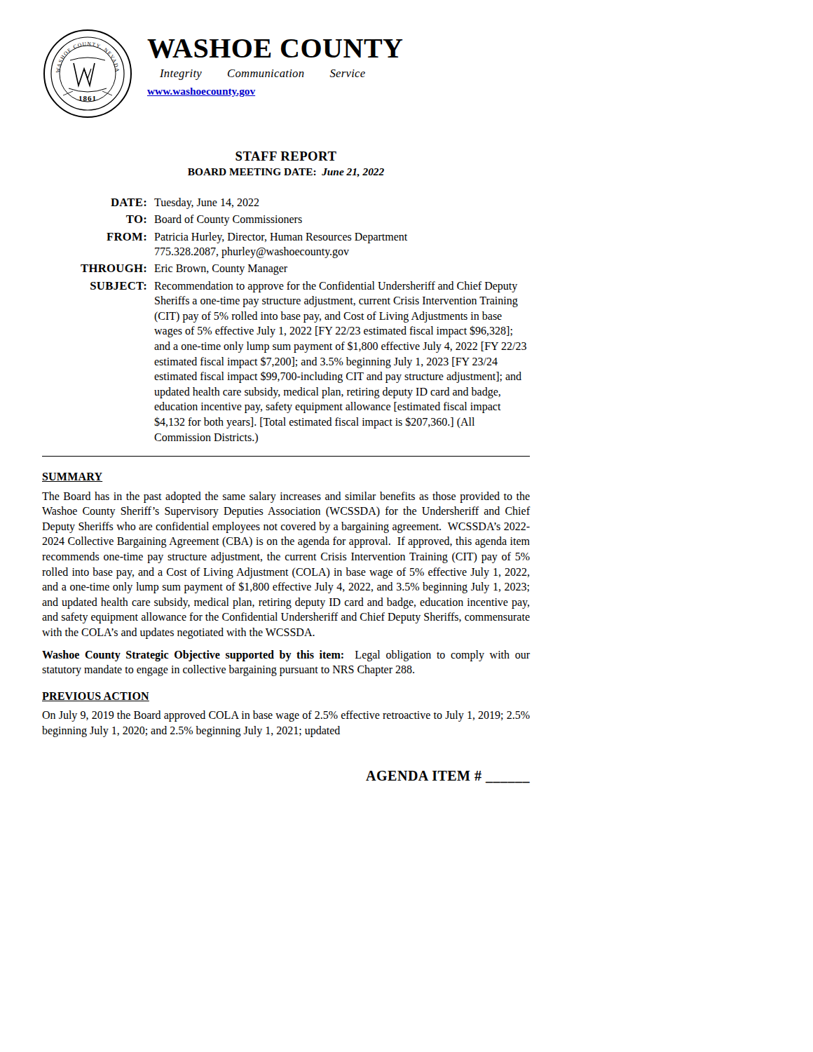WASHOE COUNTY, NEVADA 1861
WASHOE COUNTY
Integrity Communication Service
www.washoecounty.gov
STAFF REPORT
BOARD MEETING DATE: June 21, 2022
| DATE: | Tuesday, June 14, 2022 |
| TO: | Board of County Commissioners |
| FROM: | Patricia Hurley, Director, Human Resources Department 775.328.2087, phurley@washoecounty.gov |
| THROUGH: | Eric Brown, County Manager |
| SUBJECT: | Recommendation to approve for the Confidential Undersheriff and Chief Deputy Sheriffs a one-time pay structure adjustment, current Crisis Intervention Training (CIT) pay of 5% rolled into base pay, and Cost of Living Adjustments in base wages of 5% effective July 1, 2022 [FY 22/23 estimated fiscal impact $96,328]; and a one-time only lump sum payment of $1,800 effective July 4, 2022 [FY 22/23 estimated fiscal impact $7,200]; and 3.5% beginning July 1, 2023 [FY 23/24 estimated fiscal impact $99,700-including CIT and pay structure adjustment]; and updated health care subsidy, medical plan, retiring deputy ID card and badge, education incentive pay, safety equipment allowance [estimated fiscal impact $4,132 for both years]. [Total estimated fiscal impact is $207,360.] (All Commission Districts.) |
SUMMARY
The Board has in the past adopted the same salary increases and similar benefits as those provided to the Washoe County Sheriff’s Supervisory Deputies Association (WCSSDA) for the Undersheriff and Chief Deputy Sheriffs who are confidential employees not covered by a bargaining agreement. WCSSDA’s 2022-2024 Collective Bargaining Agreement (CBA) is on the agenda for approval. If approved, this agenda item recommends one-time pay structure adjustment, the current Crisis Intervention Training (CIT) pay of 5% rolled into base pay, and a Cost of Living Adjustment (COLA) in base wage of 5% effective July 1, 2022, and a one-time only lump sum payment of $1,800 effective July 4, 2022, and 3.5% beginning July 1, 2023; and updated health care subsidy, medical plan, retiring deputy ID card and badge, education incentive pay, and safety equipment allowance for the Confidential Undersheriff and Chief Deputy Sheriffs, commensurate with the COLA’s and updates negotiated with the WCSSDA.
Washoe County Strategic Objective supported by this item: Legal obligation to comply with our statutory mandate to engage in collective bargaining pursuant to NRS Chapter 288.
PREVIOUS ACTION
On July 9, 2019 the Board approved COLA in base wage of 2.5% effective retroactive to July 1, 2019; 2.5% beginning July 1, 2020; and 2.5% beginning July 1, 2021; updated
AGENDA ITEM # ______